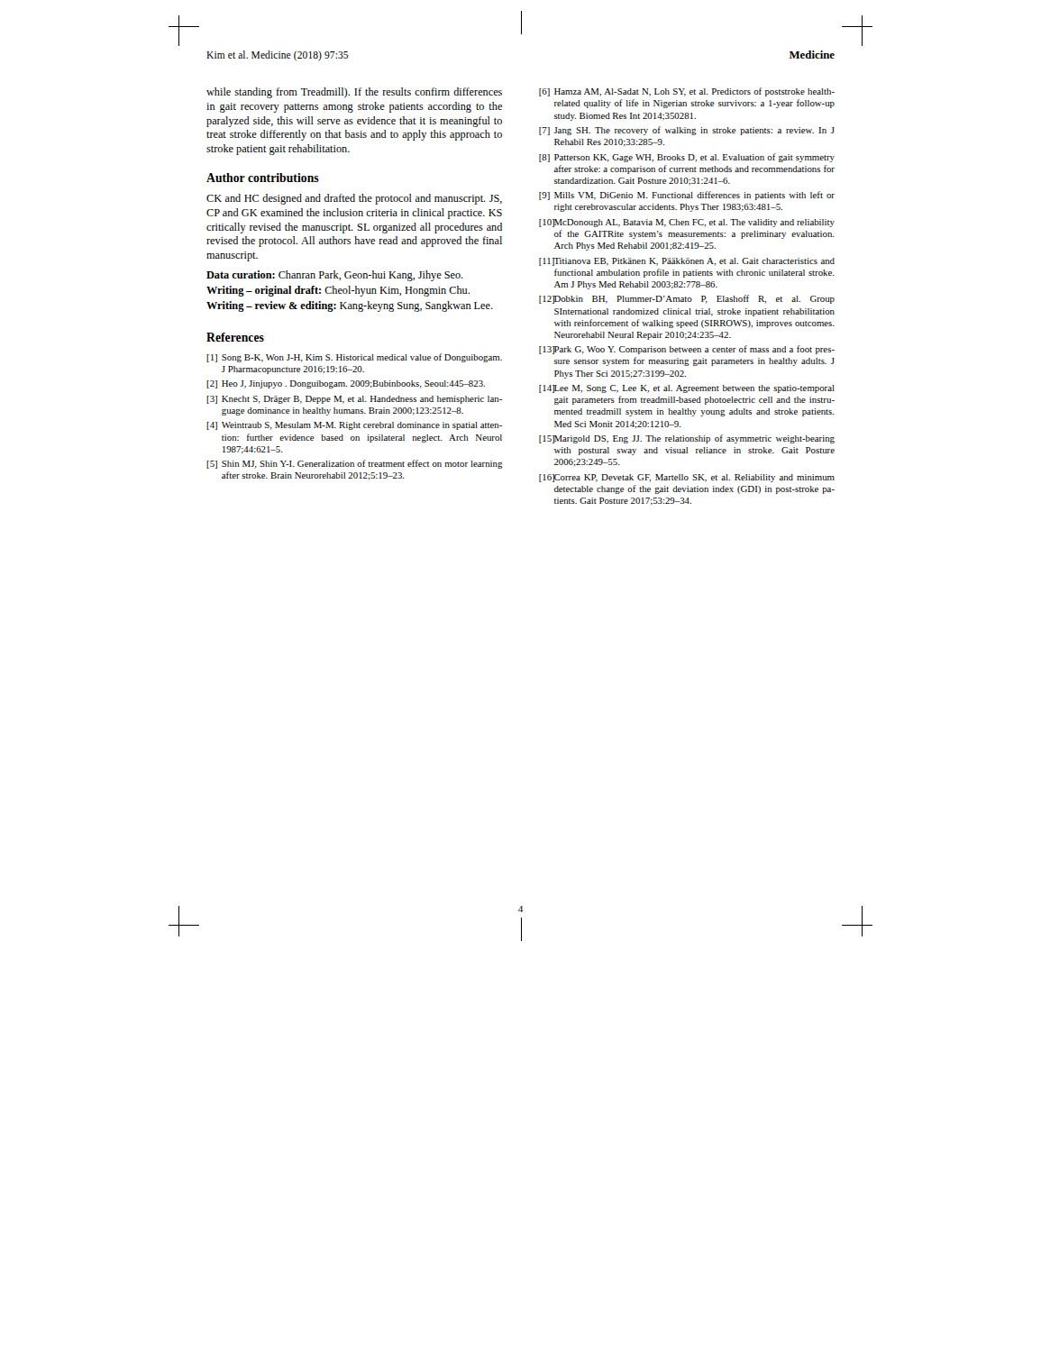Kim et al. Medicine (2018) 97:35
Medicine
while standing from Treadmill). If the results confirm differences in gait recovery patterns among stroke patients according to the paralyzed side, this will serve as evidence that it is meaningful to treat stroke differently on that basis and to apply this approach to stroke patient gait rehabilitation.
Author contributions
CK and HC designed and drafted the protocol and manuscript. JS, CP and GK examined the inclusion criteria in clinical practice. KS critically revised the manuscript. SL organized all procedures and revised the protocol. All authors have read and approved the final manuscript.
Data curation: Chanran Park, Geon-hui Kang, Jihye Seo.
Writing – original draft: Cheol-hyun Kim, Hongmin Chu.
Writing – review & editing: Kang-keyng Sung, Sangkwan Lee.
References
[1] Song B-K, Won J-H, Kim S. Historical medical value of Donguibogam. J Pharmacopuncture 2016;19:16–20.
[2] Heo J, Jinjupyo . Donguibogam. 2009;Bubinbooks, Seoul:445–823.
[3] Knecht S, Dräger B, Deppe M, et al. Handedness and hemispheric language dominance in healthy humans. Brain 2000;123:2512–8.
[4] Weintraub S, Mesulam M-M. Right cerebral dominance in spatial attention: further evidence based on ipsilateral neglect. Arch Neurol 1987;44:621–5.
[5] Shin MJ, Shin Y-I. Generalization of treatment effect on motor learning after stroke. Brain Neurorehabil 2012;5:19–23.
[6] Hamza AM, Al-Sadat N, Loh SY, et al. Predictors of poststroke health-related quality of life in Nigerian stroke survivors: a 1-year follow-up study. Biomed Res Int 2014;350281.
[7] Jang SH. The recovery of walking in stroke patients: a review. In J Rehabil Res 2010;33:285–9.
[8] Patterson KK, Gage WH, Brooks D, et al. Evaluation of gait symmetry after stroke: a comparison of current methods and recommendations for standardization. Gait Posture 2010;31:241–6.
[9] Mills VM, DiGenio M. Functional differences in patients with left or right cerebrovascular accidents. Phys Ther 1983;63:481–5.
[10] McDonough AL, Batavia M, Chen FC, et al. The validity and reliability of the GAITRite system’s measurements: a preliminary evaluation. Arch Phys Med Rehabil 2001;82:419–25.
[11] Titianova EB, Pitkänen K, Pääkkönen A, et al. Gait characteristics and functional ambulation profile in patients with chronic unilateral stroke. Am J Phys Med Rehabil 2003;82:778–86.
[12] Dobkin BH, Plummer-D’Amato P, Elashoff R, et al. Group SInternational randomized clinical trial, stroke inpatient rehabilitation with reinforcement of walking speed (SIRROWS), improves outcomes. Neurorehabil Neural Repair 2010;24:235–42.
[13] Park G, Woo Y. Comparison between a center of mass and a foot pressure sensor system for measuring gait parameters in healthy adults. J Phys Ther Sci 2015;27:3199–202.
[14] Lee M, Song C, Lee K, et al. Agreement between the spatio-temporal gait parameters from treadmill-based photoelectric cell and the instrumented treadmill system in healthy young adults and stroke patients. Med Sci Monit 2014;20:1210–9.
[15] Marigold DS, Eng JJ. The relationship of asymmetric weight-bearing with postural sway and visual reliance in stroke. Gait Posture 2006;23:249–55.
[16] Correa KP, Devetak GF, Martello SK, et al. Reliability and minimum detectable change of the gait deviation index (GDI) in post-stroke patients. Gait Posture 2017;53:29–34.
4